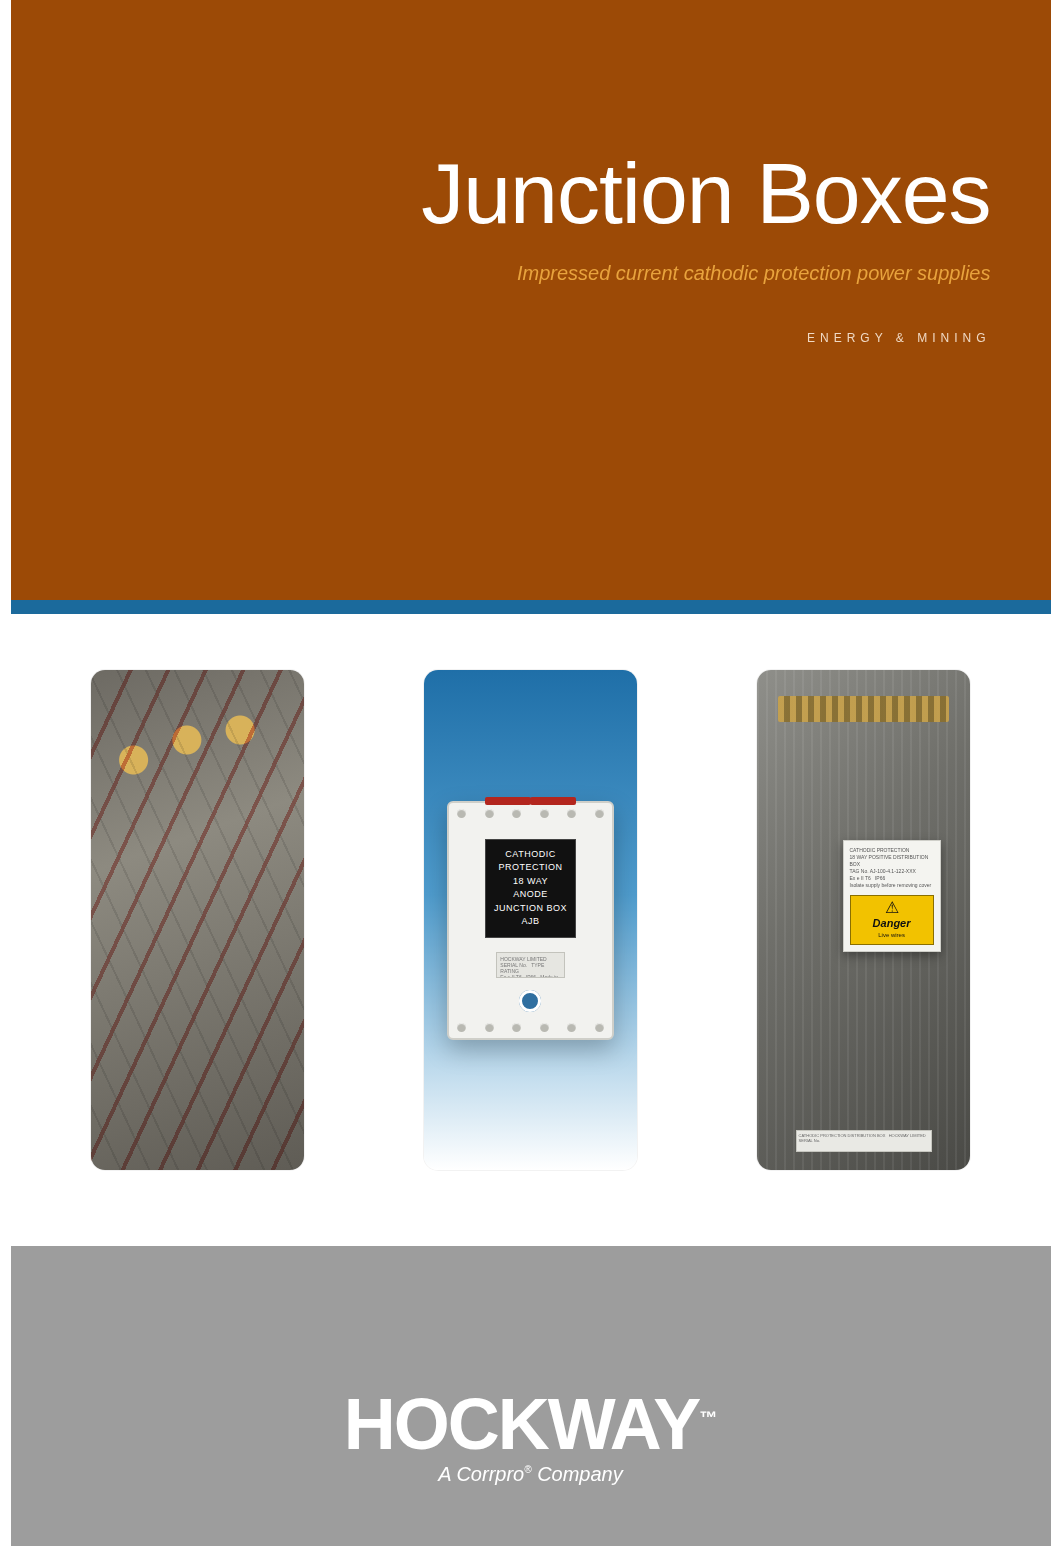Junction Boxes
Impressed current cathodic protection power supplies
ENERGY & MINING
CATHODIC PROTECTION
18 WAY
ANODE JUNCTION BOX
AJB
HOCKWAY LIMITED SERIAL No. TYPE RATING
Ex e II T6 IP66 Made in UK
CATHODIC PROTECTION
18 WAY POSITIVE DISTRIBUTION BOX
TAG No. AJ-100-4.1-122-XXX
Ex e II T6 IP66
Isolate supply before removing cover
⚠
Danger Live wires
CATHODIC PROTECTION DISTRIBUTION BOX HOCKWAY LIMITED SERIAL No.
HOCKWAY™
A Corrpro® Company